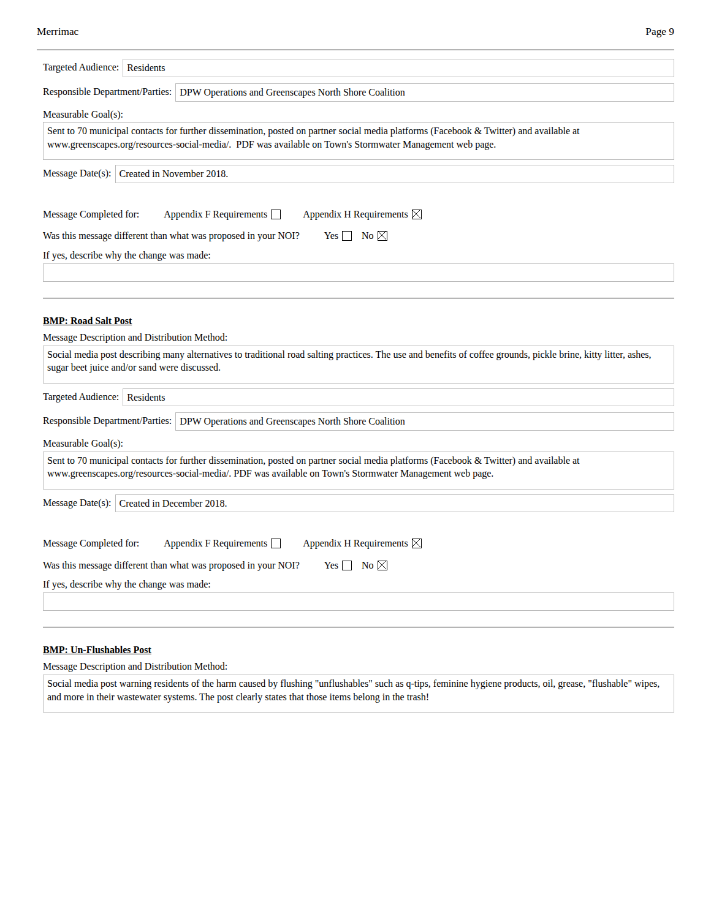Merrimac
Page 9
Targeted Audience:
Residents
Responsible Department/Parties:
DPW Operations and Greenscapes North Shore Coalition
Measurable Goal(s):
Sent to 70 municipal contacts for further dissemination, posted on partner social media platforms (Facebook & Twitter) and available at www.greenscapes.org/resources-social-media/. PDF was available on Town's Stormwater Management web page.
Message Date(s):
Created in November 2018.
Message Completed for: Appendix F Requirements Appendix H Requirements
Was this message different than what was proposed in your NOI? Yes No
If yes, describe why the change was made:
BMP: Road Salt Post
Message Description and Distribution Method:
Social media post describing many alternatives to traditional road salting practices. The use and benefits of coffee grounds, pickle brine, kitty litter, ashes, sugar beet juice and/or sand were discussed.
Targeted Audience:
Residents
Responsible Department/Parties:
DPW Operations and Greenscapes North Shore Coalition
Measurable Goal(s):
Sent to 70 municipal contacts for further dissemination, posted on partner social media platforms (Facebook & Twitter) and available at www.greenscapes.org/resources-social-media/. PDF was available on Town's Stormwater Management web page.
Message Date(s):
Created in December 2018.
Message Completed for: Appendix F Requirements Appendix H Requirements
Was this message different than what was proposed in your NOI? Yes No
If yes, describe why the change was made:
BMP: Un-Flushables Post
Message Description and Distribution Method:
Social media post warning residents of the harm caused by flushing "unflushables" such as q-tips, feminine hygiene products, oil, grease, "flushable" wipes, and more in their wastewater systems. The post clearly states that those items belong in the trash!